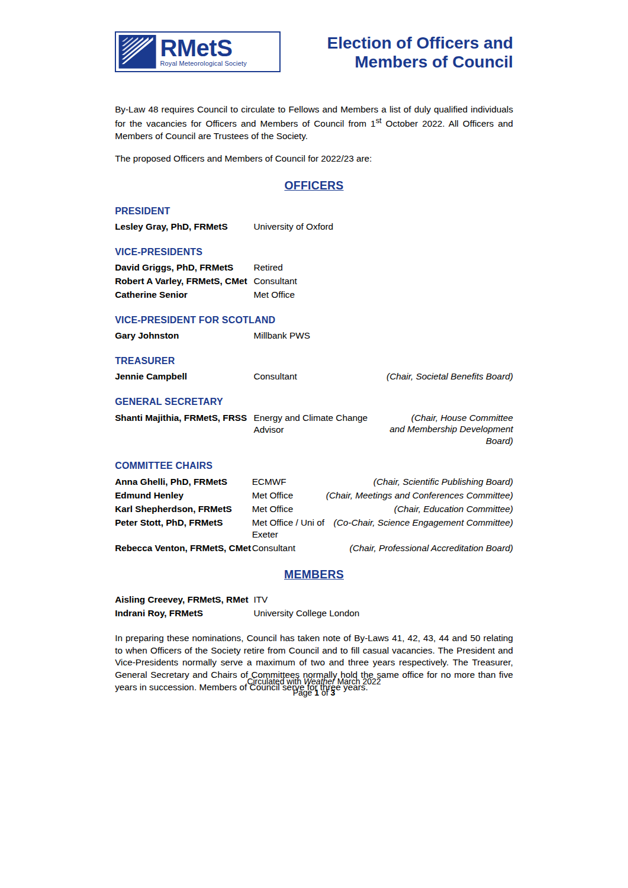RMetS
Royal Meteorological Society
Election of Officers and
Members of Council
By-Law 48 requires Council to circulate to Fellows and Members a list of duly qualified individuals for the vacancies for Officers and Members of Council from 1st October 2022. All Officers and Members of Council are Trustees of the Society.
The proposed Officers and Members of Council for 2022/23 are:
OFFICERS
PRESIDENT
| Lesley Gray, PhD, FRMetS | University of Oxford | |
VICE-PRESIDENTS
| David Griggs, PhD, FRMetS | Retired | |
| Robert A Varley, FRMetS, CMet | Consultant | |
| Catherine Senior | Met Office | |
VICE-PRESIDENT FOR SCOTLAND
| Gary Johnston | Millbank PWS | |
TREASURER
| Jennie Campbell | Consultant | ( Chair, Societal Benefits Board ) |
GENERAL SECRETARY
| Shanti Majithia, FRMetS, FRSS | Energy and Climate Change Advisor | (Chair, House Committee and Membership Development Board) |
COMMITTEE CHAIRS
| Anna Ghelli, PhD, FRMetS | ECMWF | ( Chair, Scientific Publishing Board ) |
| Edmund Henley | Met Office | ( Chair, Meetings and Conferences Committee ) |
| Karl Shepherdson, FRMetS | Met Office | ( Chair, Education Committee ) |
| Peter Stott, PhD, FRMetS | Met Office / Uni of Exeter | ( Co-Chair, Science Engagement Committee ) |
| Rebecca Venton, FRMetS, CMet | Consultant | ( Chair, Professional Accreditation Board ) |
MEMBERS
| Aisling Creevey, FRMetS, RMet | ITV | |
| Indrani Roy, FRMetS | University College London | |
In preparing these nominations, Council has taken note of By-Laws 41, 42, 43, 44 and 50 relating to when Officers of the Society retire from Council and to fill casual vacancies. The President and Vice-Presidents normally serve a maximum of two and three years respectively. The Treasurer, General Secretary and Chairs of Committees normally hold the same office for no more than five years in succession. Members of Council serve for three years.
Circulated with Weather March 2022
Page 1 of 3